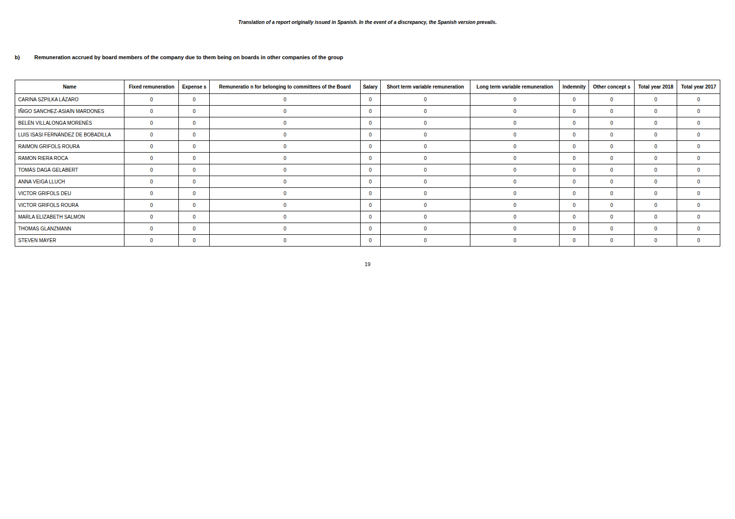Translation of a report originally issued in Spanish. In the event of a discrepancy, the Spanish version prevails.
b) Remuneration accrued by board members of the company due to them being on boards in other companies of the group
| Name | Fixed remuneration | Expense s | Remuneratio n for belonging to committees of the Board | Salary | Short term variable remuneration | Long term variable remuneration | Indemnity | Other concept s | Total year 2018 | Total year 2017 |
| --- | --- | --- | --- | --- | --- | --- | --- | --- | --- | --- |
| CARINA SZPILKA LÁZARO | 0 | 0 | 0 | 0 | 0 | 0 | 0 | 0 | 0 | 0 |
| IÑIGO SANCHEZ-ASIAÍN MARDONES | 0 | 0 | 0 | 0 | 0 | 0 | 0 | 0 | 0 | 0 |
| BELÉN VILLALONGA MORENÉS | 0 | 0 | 0 | 0 | 0 | 0 | 0 | 0 | 0 | 0 |
| LUIS ISASI FERNÁNDEZ DE BOBADILLA | 0 | 0 | 0 | 0 | 0 | 0 | 0 | 0 | 0 | 0 |
| RAIMON GRIFOLS ROURA | 0 | 0 | 0 | 0 | 0 | 0 | 0 | 0 | 0 | 0 |
| RAMON RIERA ROCA | 0 | 0 | 0 | 0 | 0 | 0 | 0 | 0 | 0 | 0 |
| TOMÁS DAGÁ GELABERT | 0 | 0 | 0 | 0 | 0 | 0 | 0 | 0 | 0 | 0 |
| ANNA VEIGA LLUCH | 0 | 0 | 0 | 0 | 0 | 0 | 0 | 0 | 0 | 0 |
| VICTOR GRIFOLS DEU | 0 | 0 | 0 | 0 | 0 | 0 | 0 | 0 | 0 | 0 |
| VICTOR GRIFOLS ROURA | 0 | 0 | 0 | 0 | 0 | 0 | 0 | 0 | 0 | 0 |
| MARLA ELIZABETH SALMON | 0 | 0 | 0 | 0 | 0 | 0 | 0 | 0 | 0 | 0 |
| THOMAS GLANZMANN | 0 | 0 | 0 | 0 | 0 | 0 | 0 | 0 | 0 | 0 |
| STEVEN MAYER | 0 | 0 | 0 | 0 | 0 | 0 | 0 | 0 | 0 | 0 |
19